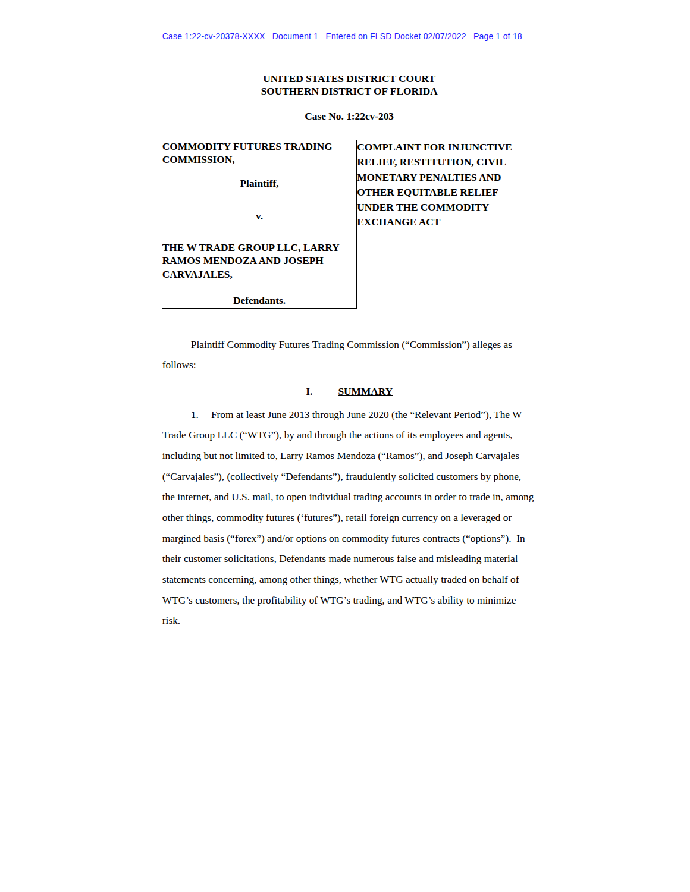Case 1:22-cv-20378-XXXX Document 1 Entered on FLSD Docket 02/07/2022 Page 1 of 18
UNITED STATES DISTRICT COURT
SOUTHERN DISTRICT OF FLORIDA
Case No. 1:22cv-203
| COMMODITY FUTURES TRADING COMMISSION, Plaintiff, v. THE W TRADE GROUP LLC, LARRY RAMOS MENDOZA AND JOSEPH CARVAJALES, Defendants. | COMPLAINT FOR INJUNCTIVE RELIEF, RESTITUTION, CIVIL MONETARY PENALTIES AND OTHER EQUITABLE RELIEF UNDER THE COMMODITY EXCHANGE ACT |
Plaintiff Commodity Futures Trading Commission (“Commission”) alleges as follows:
I. SUMMARY
1. From at least June 2013 through June 2020 (the “Relevant Period”), The W Trade Group LLC (“WTG”), by and through the actions of its employees and agents, including but not limited to, Larry Ramos Mendoza (“Ramos”), and Joseph Carvajales (“Carvajales”), (collectively “Defendants”), fraudulently solicited customers by phone, the internet, and U.S. mail, to open individual trading accounts in order to trade in, among other things, commodity futures (‘futures”), retail foreign currency on a leveraged or margined basis (“forex”) and/or options on commodity futures contracts (“options”). In their customer solicitations, Defendants made numerous false and misleading material statements concerning, among other things, whether WTG actually traded on behalf of WTG’s customers, the profitability of WTG’s trading, and WTG’s ability to minimize risk.